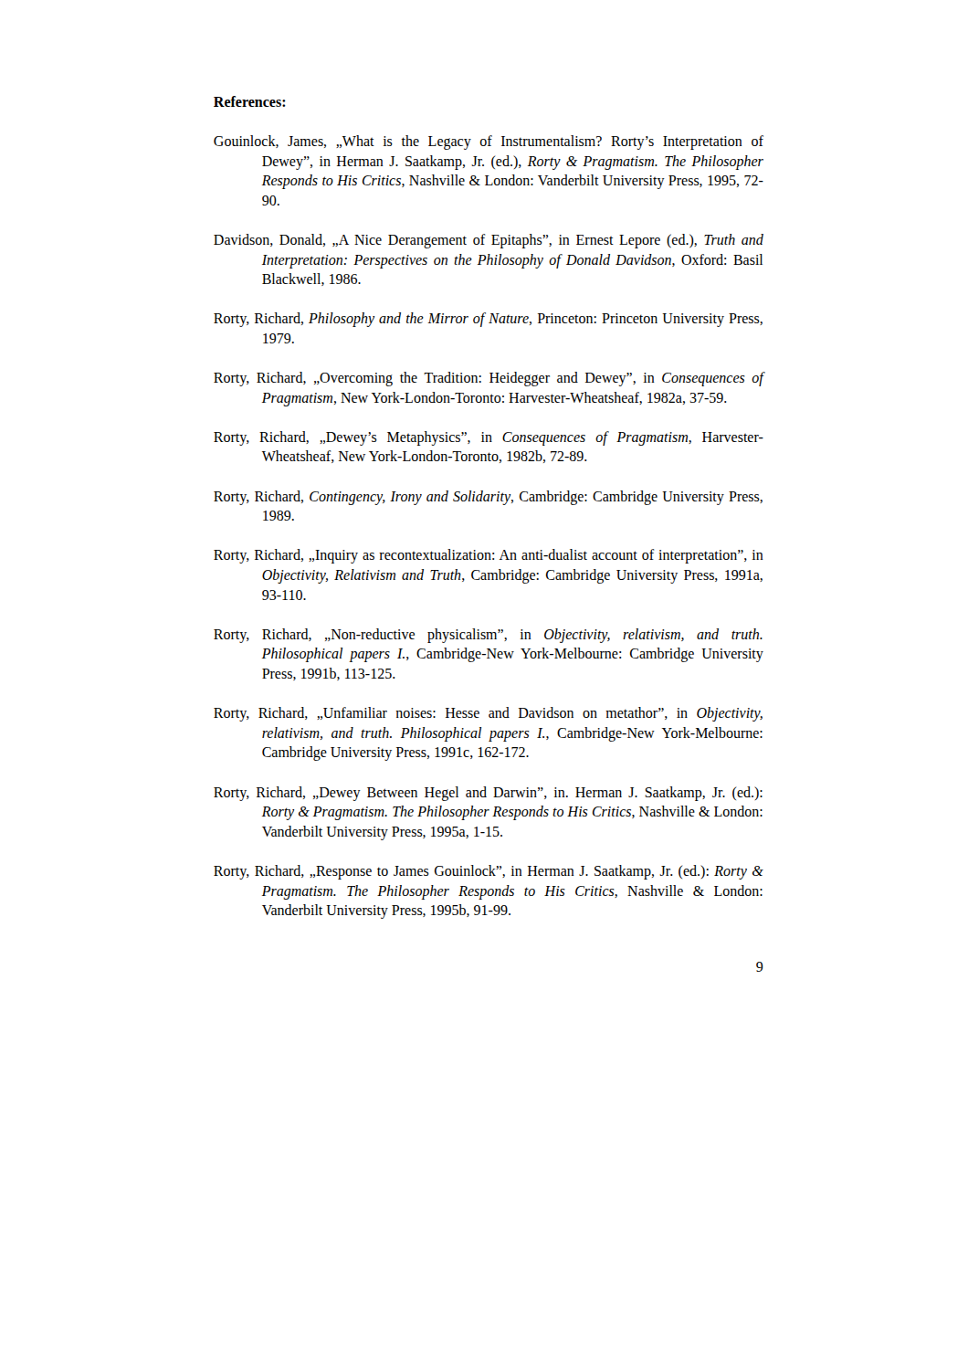References:
Gouinlock, James, „What is the Legacy of Instrumentalism? Rorty’s Interpretation of Dewey”, in Herman J. Saatkamp, Jr. (ed.), Rorty & Pragmatism. The Philosopher Responds to His Critics, Nashville & London: Vanderbilt University Press, 1995, 72-90.
Davidson, Donald, „A Nice Derangement of Epitaphs”, in Ernest Lepore (ed.), Truth and Interpretation: Perspectives on the Philosophy of Donald Davidson, Oxford: Basil Blackwell, 1986.
Rorty, Richard, Philosophy and the Mirror of Nature, Princeton: Princeton University Press, 1979.
Rorty, Richard, „Overcoming the Tradition: Heidegger and Dewey”, in Consequences of Pragmatism, New York-London-Toronto: Harvester-Wheatsheaf, 1982a, 37-59.
Rorty, Richard, „Dewey’s Metaphysics”, in Consequences of Pragmatism, Harvester-Wheatsheaf, New York-London-Toronto, 1982b, 72-89.
Rorty, Richard, Contingency, Irony and Solidarity, Cambridge: Cambridge University Press, 1989.
Rorty, Richard, „Inquiry as recontextualization: An anti-dualist account of interpretation”, in Objectivity, Relativism and Truth, Cambridge: Cambridge University Press, 1991a, 93-110.
Rorty, Richard, „Non-reductive physicalism”, in Objectivity, relativism, and truth. Philosophical papers I., Cambridge-New York-Melbourne: Cambridge University Press, 1991b, 113-125.
Rorty, Richard, „Unfamiliar noises: Hesse and Davidson on metathor”, in Objectivity, relativism, and truth. Philosophical papers I., Cambridge-New York-Melbourne: Cambridge University Press, 1991c, 162-172.
Rorty, Richard, „Dewey Between Hegel and Darwin”, in. Herman J. Saatkamp, Jr. (ed.): Rorty & Pragmatism. The Philosopher Responds to His Critics, Nashville & London: Vanderbilt University Press, 1995a, 1-15.
Rorty, Richard, „Response to James Gouinlock”, in Herman J. Saatkamp, Jr. (ed.): Rorty & Pragmatism. The Philosopher Responds to His Critics, Nashville & London: Vanderbilt University Press, 1995b, 91-99.
9